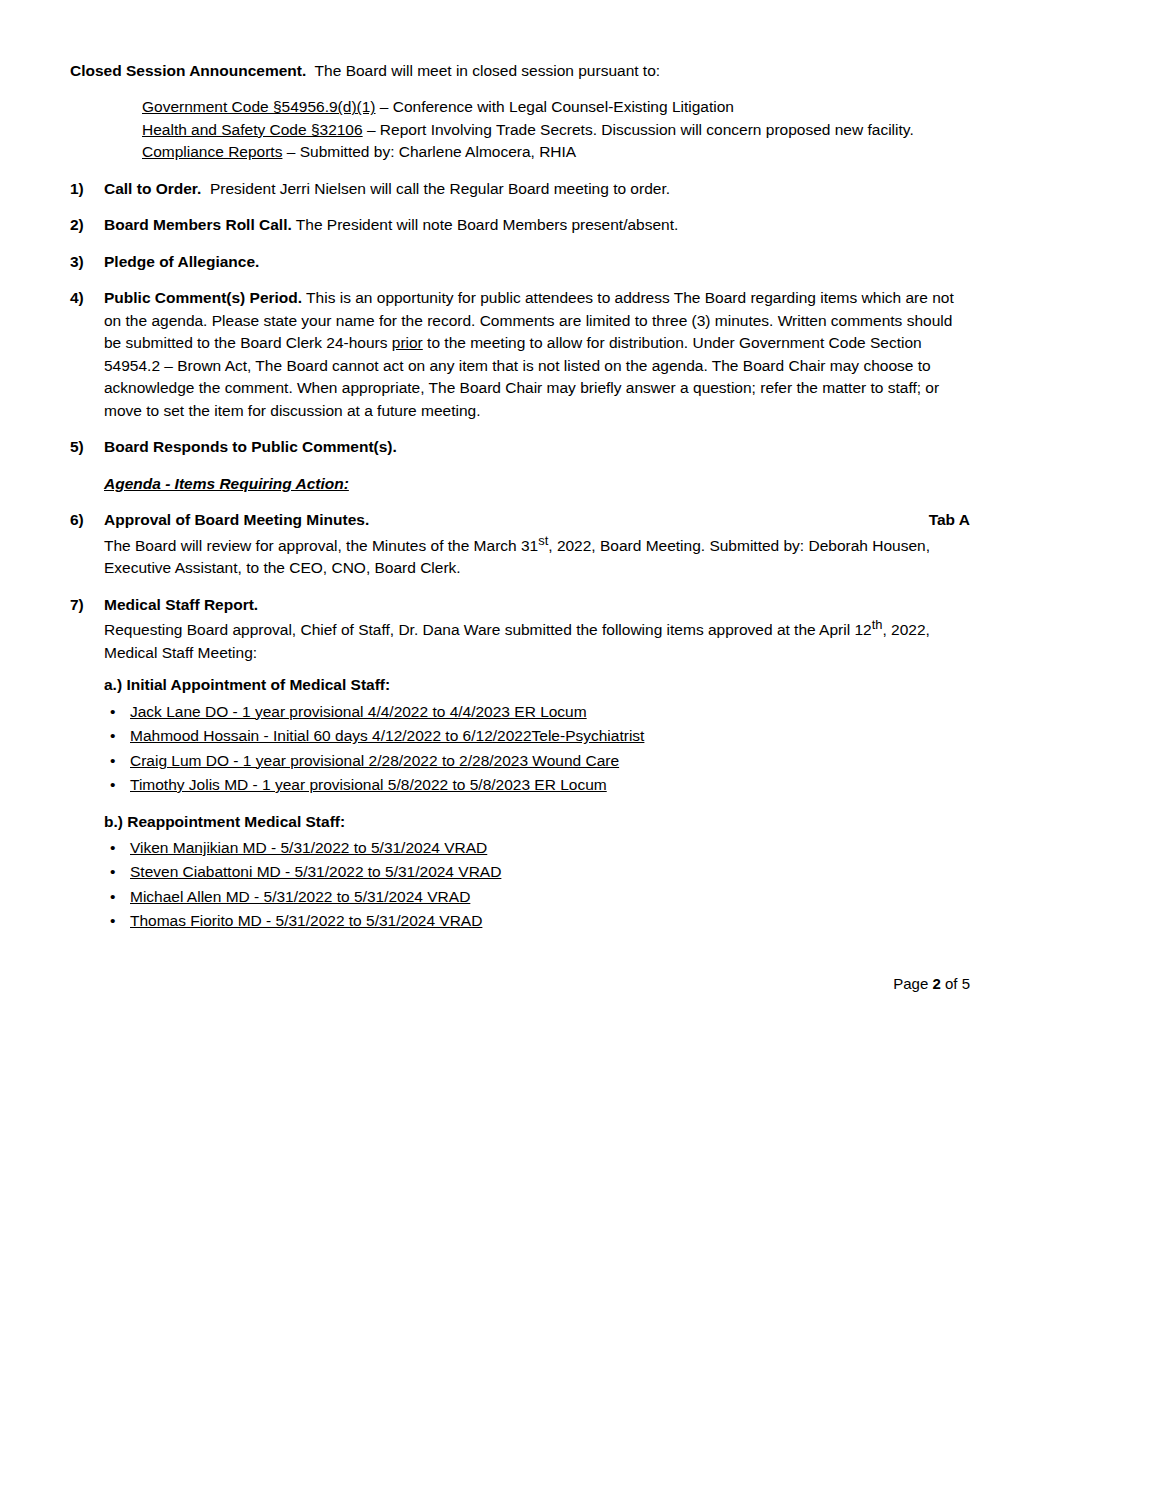Closed Session Announcement. The Board will meet in closed session pursuant to:
Government Code §54956.9(d)(1) – Conference with Legal Counsel-Existing Litigation
Health and Safety Code §32106 – Report Involving Trade Secrets. Discussion will concern proposed new facility.
Compliance Reports – Submitted by: Charlene Almocera, RHIA
1) Call to Order. President Jerri Nielsen will call the Regular Board meeting to order.
2) Board Members Roll Call. The President will note Board Members present/absent.
3) Pledge of Allegiance.
4) Public Comment(s) Period. This is an opportunity for public attendees to address The Board regarding items which are not on the agenda. Please state your name for the record. Comments are limited to three (3) minutes. Written comments should be submitted to the Board Clerk 24-hours prior to the meeting to allow for distribution. Under Government Code Section 54954.2 – Brown Act, The Board cannot act on any item that is not listed on the agenda. The Board Chair may choose to acknowledge the comment. When appropriate, The Board Chair may briefly answer a question; refer the matter to staff; or move to set the item for discussion at a future meeting.
5) Board Responds to Public Comment(s).
Agenda - Items Requiring Action:
6) Approval of Board Meeting Minutes. Tab A
The Board will review for approval, the Minutes of the March 31st, 2022, Board Meeting. Submitted by: Deborah Housen, Executive Assistant, to the CEO, CNO, Board Clerk.
7) Medical Staff Report.
Requesting Board approval, Chief of Staff, Dr. Dana Ware submitted the following items approved at the April 12th, 2022, Medical Staff Meeting:
a.) Initial Appointment of Medical Staff:
Jack Lane DO - 1 year provisional 4/4/2022 to 4/4/2023 ER Locum
Mahmood Hossain - Initial 60 days 4/12/2022 to 6/12/2022Tele-Psychiatrist
Craig Lum DO - 1 year provisional 2/28/2022 to 2/28/2023 Wound Care
Timothy Jolis MD - 1 year provisional 5/8/2022 to 5/8/2023 ER Locum
b.) Reappointment Medical Staff:
Viken Manjikian MD - 5/31/2022 to 5/31/2024 VRAD
Steven Ciabattoni MD - 5/31/2022 to 5/31/2024 VRAD
Michael Allen MD - 5/31/2022 to 5/31/2024 VRAD
Thomas Fiorito MD - 5/31/2022 to 5/31/2024 VRAD
Page 2 of 5